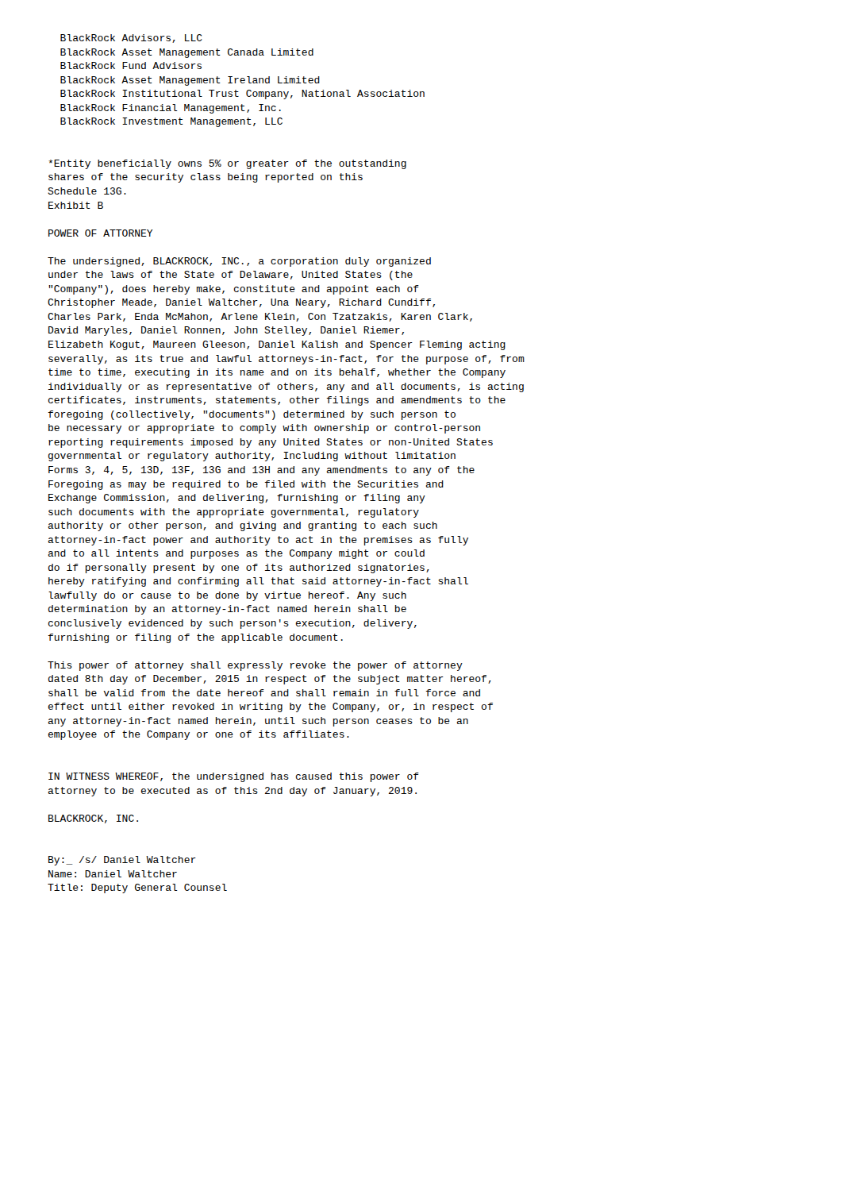BlackRock Advisors, LLC
BlackRock Asset Management Canada Limited
BlackRock Fund Advisors
BlackRock Asset Management Ireland Limited
BlackRock Institutional Trust Company, National Association
BlackRock Financial Management, Inc.
BlackRock Investment Management, LLC
*Entity beneficially owns 5% or greater of the outstanding
shares of the security class being reported on this
Schedule 13G.
Exhibit B
POWER OF ATTORNEY
The undersigned, BLACKROCK, INC., a corporation duly organized
under the laws of the State of Delaware, United States (the
"Company"), does hereby make, constitute and appoint each of
Christopher Meade, Daniel Waltcher, Una Neary, Richard Cundiff,
Charles Park, Enda McMahon, Arlene Klein, Con Tzatzakis, Karen Clark,
David Maryles, Daniel Ronnen, John Stelley, Daniel Riemer,
Elizabeth Kogut, Maureen Gleeson, Daniel Kalish and Spencer Fleming acting
severally, as its true and lawful attorneys-in-fact, for the purpose of, from
time to time, executing in its name and on its behalf, whether the Company
individually or as representative of others, any and all documents, is acting
certificates, instruments, statements, other filings and amendments to the
foregoing (collectively, "documents") determined by such person to
be necessary or appropriate to comply with ownership or control-person
reporting requirements imposed by any United States or non-United States
governmental or regulatory authority, Including without limitation
Forms 3, 4, 5, 13D, 13F, 13G and 13H and any amendments to any of the
Foregoing as may be required to be filed with the Securities and
Exchange Commission, and delivering, furnishing or filing any
such documents with the appropriate governmental, regulatory
authority or other person, and giving and granting to each such
attorney-in-fact power and authority to act in the premises as fully
and to all intents and purposes as the Company might or could
do if personally present by one of its authorized signatories,
hereby ratifying and confirming all that said attorney-in-fact shall
lawfully do or cause to be done by virtue hereof. Any such
determination by an attorney-in-fact named herein shall be
conclusively evidenced by such person's execution, delivery,
furnishing or filing of the applicable document.
This power of attorney shall expressly revoke the power of attorney
dated 8th day of December, 2015 in respect of the subject matter hereof,
shall be valid from the date hereof and shall remain in full force and
effect until either revoked in writing by the Company, or, in respect of
any attorney-in-fact named herein, until such person ceases to be an
employee of the Company or one of its affiliates.
IN WITNESS WHEREOF, the undersigned has caused this power of
attorney to be executed as of this 2nd day of January, 2019.
BLACKROCK, INC.
By:_ /s/ Daniel Waltcher
Name: Daniel Waltcher
Title: Deputy General Counsel